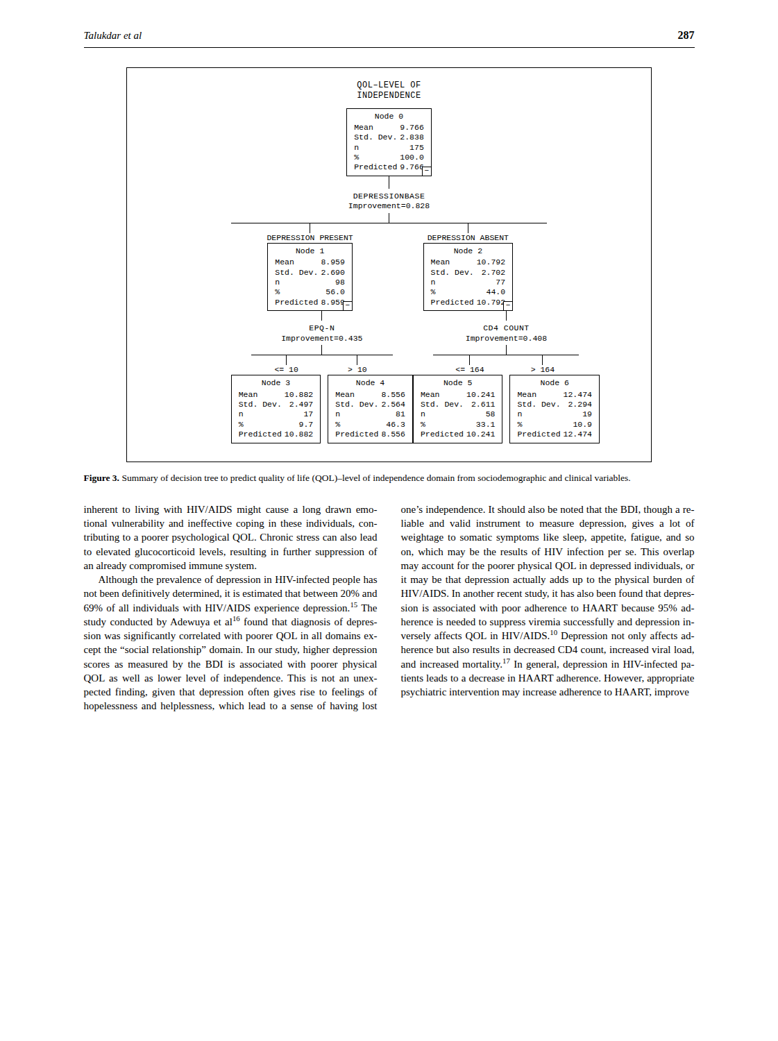Talukdar et al 287
QOL–LEVEL OF
INDEPENDENCE
Node 0
| Mean | 9.766 |
| Std. Dev. | 2.838 |
| n | 175 |
| % | 100.0 |
| Predicted | 9.766 |
−
DEPRESSIONBASE
Improvement=0.828
DEPRESSION PRESENT DEPRESSION ABSENT
Node 1
| Mean | 8.959 |
| Std. Dev. | 2.690 |
| n | 98 |
| % | 56.0 |
| Predicted | 8.959 |
−
Node 2
| Mean | 10.792 |
| Std. Dev. | 2.702 |
| n | 77 |
| % | 44.0 |
| Predicted | 10.792 |
−
EPQ-N
Improvement=0.435
<= 10 > 10
Node 3
| Mean | 10.882 |
| Std. Dev. | 2.497 |
| n | 17 |
| % | 9.7 |
| Predicted | 10.882 |
Node 4
| Mean | 8.556 |
| Std. Dev. | 2.564 |
| n | 81 |
| % | 46.3 |
| Predicted | 8.556 |
CD4 COUNT
Improvement=0.408
<= 164 > 164
Node 5
| Mean | 10.241 |
| Std. Dev. | 2.611 |
| n | 58 |
| % | 33.1 |
| Predicted | 10.241 |
Node 6
| Mean | 12.474 |
| Std. Dev. | 2.294 |
| n | 19 |
| % | 10.9 |
| Predicted | 12.474 |
Figure 3. Summary of decision tree to predict quality of life (QOL)–level of independence domain from sociodemographic and clinical variables.
inherent to living with HIV/AIDS might cause a long drawn emotional vulnerability and ineffective coping in these individuals, contributing to a poorer psychological QOL. Chronic stress can also lead to elevated glucocorticoid levels, resulting in further suppression of an already compromised immune system.
Although the prevalence of depression in HIV-infected people has not been definitively determined, it is estimated that between 20% and 69% of all individuals with HIV/AIDS experience depression.15 The study conducted by Adewuya et al16 found that diagnosis of depression was significantly correlated with poorer QOL in all domains except the “social relationship” domain. In our study, higher depression scores as measured by the BDI is associated with poorer physical QOL as well as lower level of independence. This is not an unexpected finding, given that depression often gives rise to feelings of hopelessness and helplessness, which lead to a sense of having lost one’s independence. It should also be noted that the BDI, though a reliable and valid instrument to measure depression, gives a lot of weightage to somatic symptoms like sleep, appetite, fatigue, and so on, which may be the results of HIV infection per se. This overlap may account for the poorer physical QOL in depressed individuals, or it may be that depression actually adds up to the physical burden of HIV/AIDS. In another recent study, it has also been found that depression is associated with poor adherence to HAART because 95% adherence is needed to suppress viremia successfully and depression inversely affects QOL in HIV/AIDS.10 Depression not only affects adherence but also results in decreased CD4 count, increased viral load, and increased mortality.17 In general, depression in HIV-infected patients leads to a decrease in HAART adherence. However, appropriate psychiatric intervention may increase adherence to HAART, improve